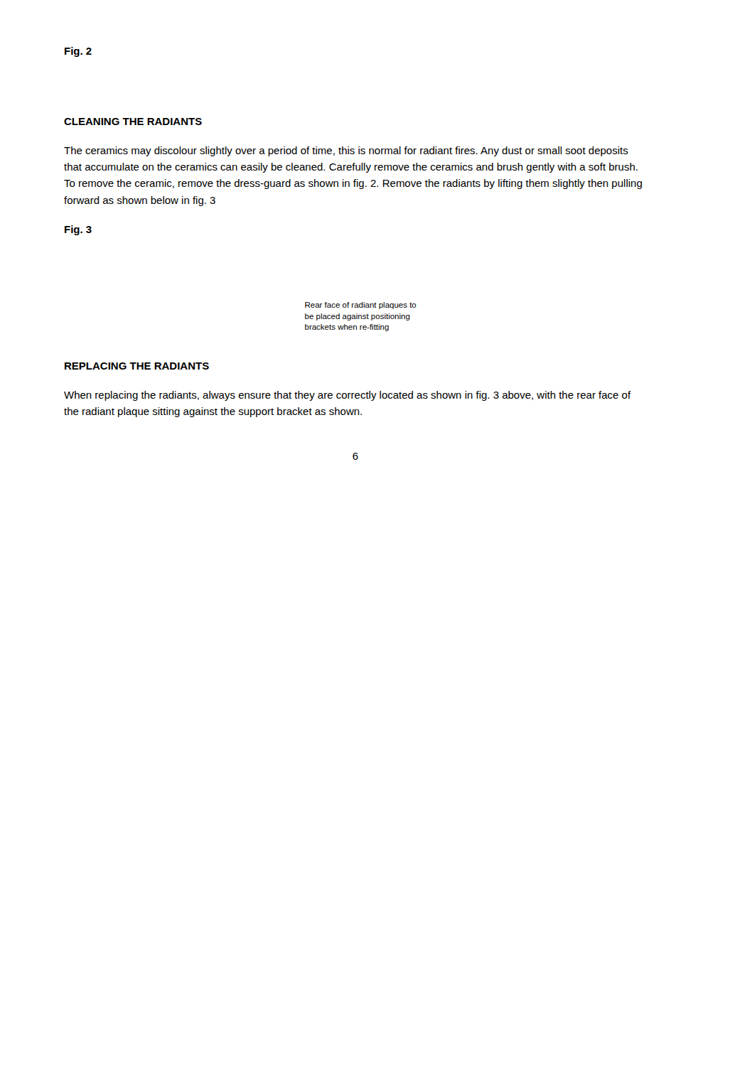Fig. 2
Cleaning the Radiants
The ceramics may discolour slightly over a period of time, this is normal for radiant fires. Any dust or small soot deposits that accumulate on the ceramics can easily be cleaned. Carefully remove the ceramics and brush gently with a soft brush.
To remove the ceramic, remove the dress-guard as shown in fig. 2. Remove the radiants by lifting them slightly then pulling forward as shown below in fig. 3
Fig. 3
Rear face of radiant plaques to be placed against positioning brackets when re-fitting
Replacing the Radiants
When replacing the radiants, always ensure that they are correctly located as shown in fig. 3 above, with the rear face of the radiant plaque sitting against the support bracket as shown.
6